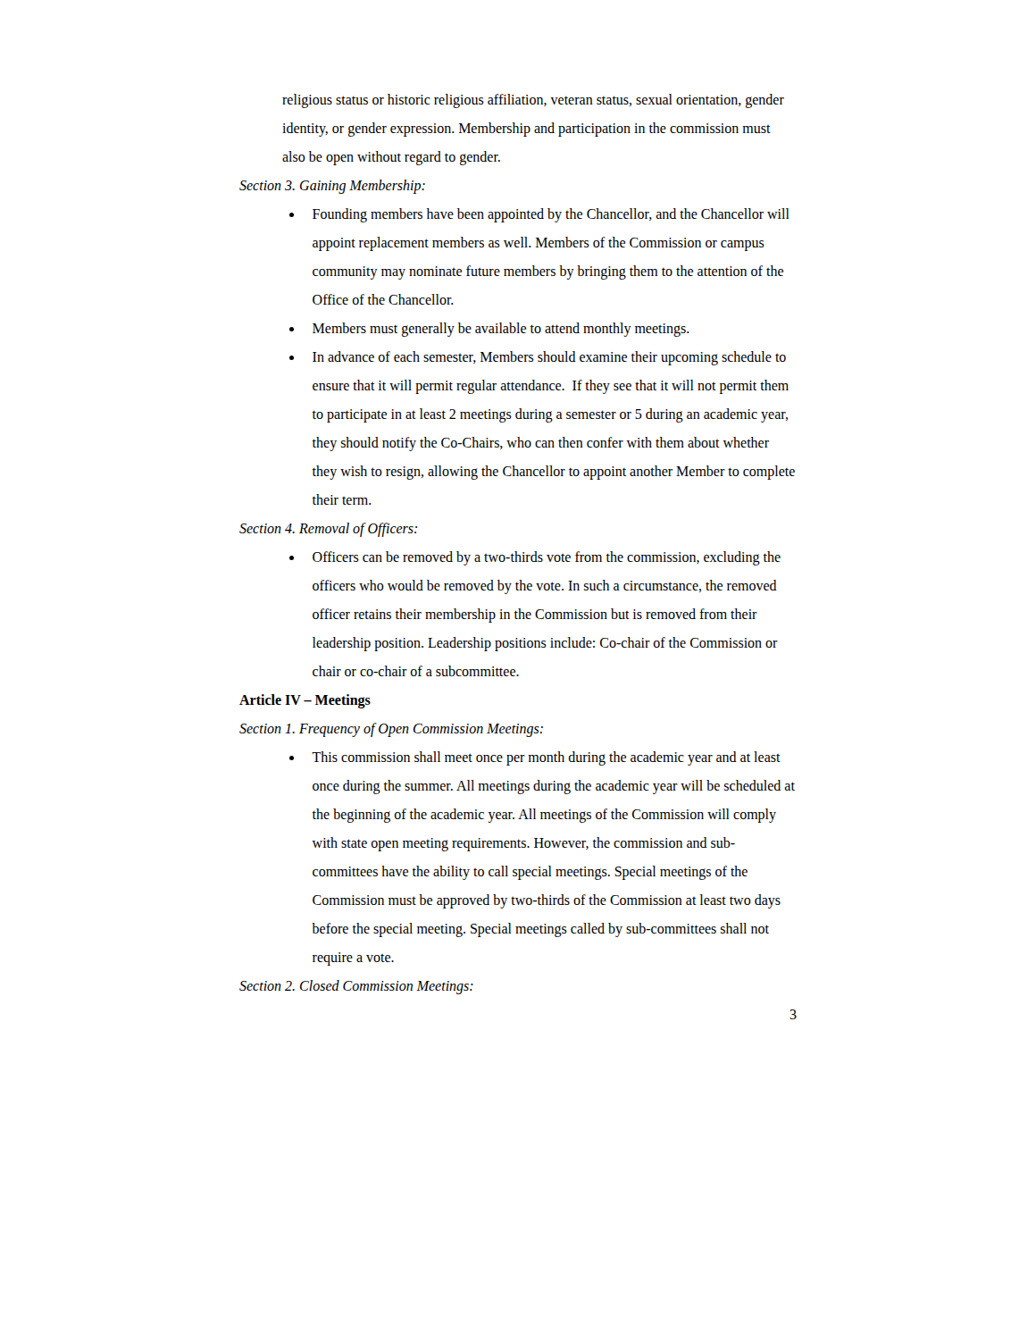religious status or historic religious affiliation, veteran status, sexual orientation, gender identity, or gender expression. Membership and participation in the commission must also be open without regard to gender.
Section 3. Gaining Membership:
Founding members have been appointed by the Chancellor, and the Chancellor will appoint replacement members as well. Members of the Commission or campus community may nominate future members by bringing them to the attention of the Office of the Chancellor.
Members must generally be available to attend monthly meetings.
In advance of each semester, Members should examine their upcoming schedule to ensure that it will permit regular attendance. If they see that it will not permit them to participate in at least 2 meetings during a semester or 5 during an academic year, they should notify the Co-Chairs, who can then confer with them about whether they wish to resign, allowing the Chancellor to appoint another Member to complete their term.
Section 4. Removal of Officers:
Officers can be removed by a two-thirds vote from the commission, excluding the officers who would be removed by the vote. In such a circumstance, the removed officer retains their membership in the Commission but is removed from their leadership position. Leadership positions include: Co-chair of the Commission or chair or co-chair of a subcommittee.
Article IV – Meetings
Section 1. Frequency of Open Commission Meetings:
This commission shall meet once per month during the academic year and at least once during the summer. All meetings during the academic year will be scheduled at the beginning of the academic year. All meetings of the Commission will comply with state open meeting requirements. However, the commission and sub-committees have the ability to call special meetings. Special meetings of the Commission must be approved by two-thirds of the Commission at least two days before the special meeting. Special meetings called by sub-committees shall not require a vote.
Section 2. Closed Commission Meetings:
3